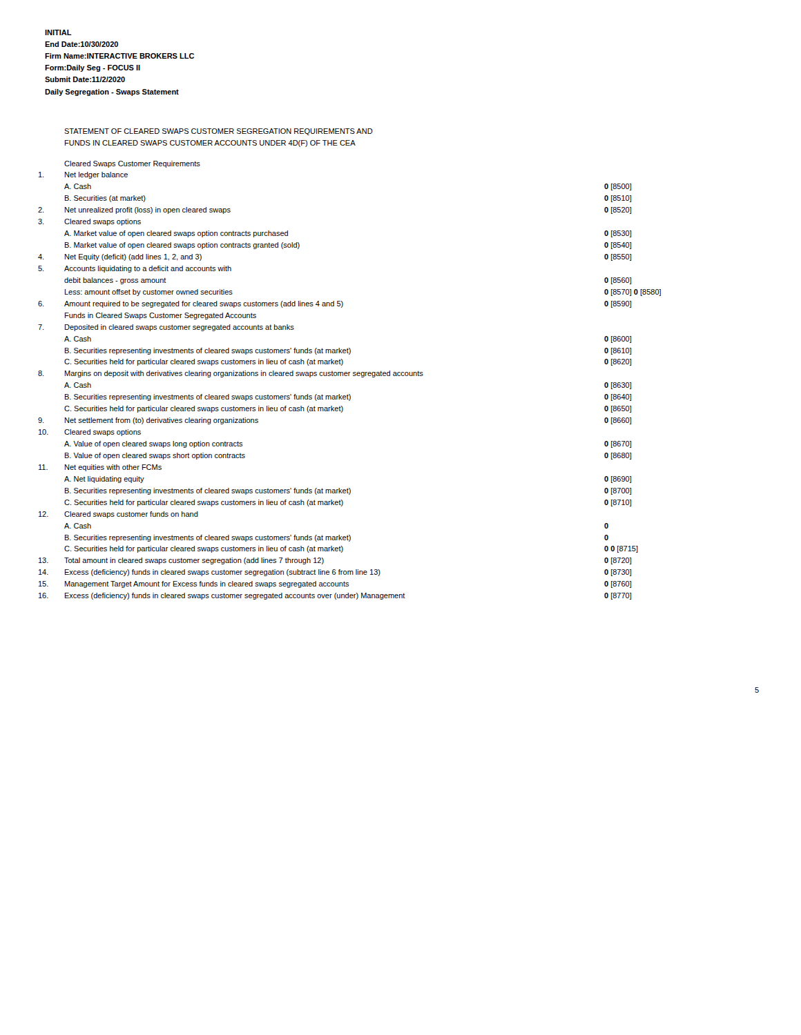INITIAL
End Date:10/30/2020
Firm Name:INTERACTIVE BROKERS LLC
Form:Daily Seg - FOCUS II
Submit Date:11/2/2020
Daily Segregation - Swaps Statement
| | STATEMENT OF CLEARED SWAPS CUSTOMER SEGREGATION REQUIREMENTS AND | |
| | FUNDS IN CLEARED SWAPS CUSTOMER ACCOUNTS UNDER 4D(F) OF THE CEA | |
| | Cleared Swaps Customer Requirements | |
| 1. | Net ledger balance | |
| | A. Cash | 0 [8500] |
| | B. Securities (at market) | 0 [8510] |
| 2. | Net unrealized profit (loss) in open cleared swaps | 0 [8520] |
| 3. | Cleared swaps options | |
| | A. Market value of open cleared swaps option contracts purchased | 0 [8530] |
| | B. Market value of open cleared swaps option contracts granted (sold) | 0 [8540] |
| 4. | Net Equity (deficit) (add lines 1, 2, and 3) | 0 [8550] |
| 5. | Accounts liquidating to a deficit and accounts with | |
| | debit balances - gross amount | 0 [8560] |
| | Less: amount offset by customer owned securities | 0 [8570] 0 [8580] |
| 6. | Amount required to be segregated for cleared swaps customers (add lines 4 and 5) | 0 [8590] |
| | Funds in Cleared Swaps Customer Segregated Accounts | |
| 7. | Deposited in cleared swaps customer segregated accounts at banks | |
| | A. Cash | 0 [8600] |
| | B. Securities representing investments of cleared swaps customers' funds (at market) | 0 [8610] |
| | C. Securities held for particular cleared swaps customers in lieu of cash (at market) | 0 [8620] |
| 8. | Margins on deposit with derivatives clearing organizations in cleared swaps customer segregated accounts | |
| | A. Cash | 0 [8630] |
| | B. Securities representing investments of cleared swaps customers' funds (at market) | 0 [8640] |
| | C. Securities held for particular cleared swaps customers in lieu of cash (at market) | 0 [8650] |
| 9. | Net settlement from (to) derivatives clearing organizations | 0 [8660] |
| 10. | Cleared swaps options | |
| | A. Value of open cleared swaps long option contracts | 0 [8670] |
| | B. Value of open cleared swaps short option contracts | 0 [8680] |
| 11. | Net equities with other FCMs | |
| | A. Net liquidating equity | 0 [8690] |
| | B. Securities representing investments of cleared swaps customers' funds (at market) | 0 [8700] |
| | C. Securities held for particular cleared swaps customers in lieu of cash (at market) | 0 [8710] |
| 12. | Cleared swaps customer funds on hand | |
| | A. Cash | 0 |
| | B. Securities representing investments of cleared swaps customers' funds (at market) | 0 |
| | C. Securities held for particular cleared swaps customers in lieu of cash (at market) | 0 0 [8715] |
| 13. | Total amount in cleared swaps customer segregation (add lines 7 through 12) | 0 [8720] |
| 14. | Excess (deficiency) funds in cleared swaps customer segregation (subtract line 6 from line 13) | 0 [8730] |
| 15. | Management Target Amount for Excess funds in cleared swaps segregated accounts | 0 [8760] |
| 16. | Excess (deficiency) funds in cleared swaps customer segregated accounts over (under) Management | 0 [8770] |
5